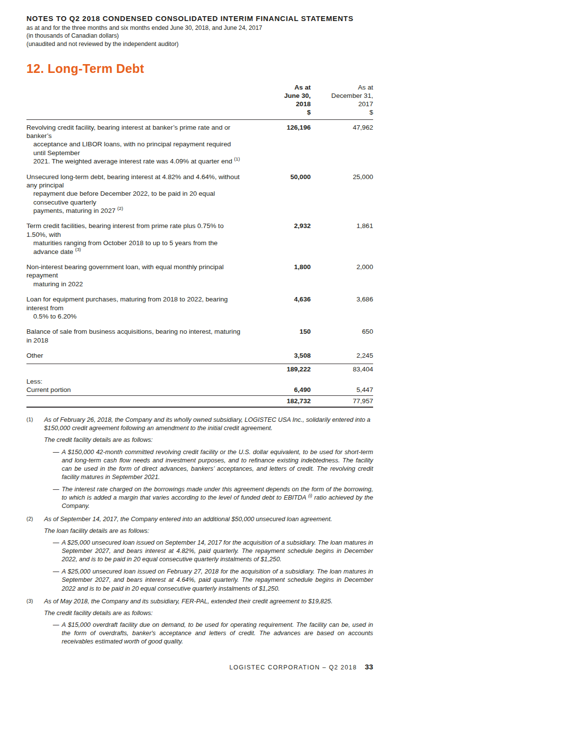Notes to Q2 2018 Condensed Consolidated Interim Financial Statements
as at and for the three months and six months ended June 30, 2018, and June 24, 2017
(in thousands of Canadian dollars)
(unaudited and not reviewed by the independent auditor)
12. Long-Term Debt
| | As at June 30, 2018 $ | As at December 31, 2017 $ |
| --- | --- | --- |
| Revolving credit facility, bearing interest at banker’s prime rate and or banker’s acceptance and LIBOR loans, with no principal repayment required until September 2021. The weighted average interest rate was 4.09% at quarter end (1) | 126,196 | 47,962 |
| Unsecured long-term debt, bearing interest at 4.82% and 4.64%, without any principal repayment due before December 2022, to be paid in 20 equal consecutive quarterly payments, maturing in 2027 (2) | 50,000 | 25,000 |
| Term credit facilities, bearing interest from prime rate plus 0.75% to 1.50%, with maturities ranging from October 2018 to up to 5 years from the advance date (3) | 2,932 | 1,861 |
| Non-interest bearing government loan, with equal monthly principal repayment maturing in 2022 | 1,800 | 2,000 |
| Loan for equipment purchases, maturing from 2018 to 2022, bearing interest from 0.5% to 6.20% | 4,636 | 3,686 |
| Balance of sale from business acquisitions, bearing no interest, maturing in 2018 | 150 | 650 |
| Other | 3,508 | 2,245 |
| | 189,222 | 83,404 |
| Less: | | |
| Current portion | 6,490 | 5,447 |
| | 182,732 | 77,957 |
(1)
As of February 26, 2018, the Company and its wholly owned subsidiary, LOGISTEC USA Inc., solidarily entered into a $150,000 credit agreement following an amendment to the initial credit agreement.
The credit facility details are as follows:
A $150,000 42-month committed revolving credit facility or the U.S. dollar equivalent, to be used for short-term and long-term cash flow needs and investment purposes, and to refinance existing indebtedness. The facility can be used in the form of direct advances, bankers’ acceptances, and letters of credit. The revolving credit facility matures in September 2021.
The interest rate charged on the borrowings made under this agreement depends on the form of the borrowing, to which is added a margin that varies according to the level of funded debt to EBITDA (i) ratio achieved by the Company.
(2)
As of September 14, 2017, the Company entered into an additional $50,000 unsecured loan agreement.
The loan facility details are as follows:
A $25,000 unsecured loan issued on September 14, 2017 for the acquisition of a subsidiary. The loan matures in September 2027, and bears interest at 4.82%, paid quarterly. The repayment schedule begins in December 2022, and is to be paid in 20 equal consecutive quarterly instalments of $1,250.
A $25,000 unsecured loan issued on February 27, 2018 for the acquisition of a subsidiary. The loan matures in September 2027, and bears interest at 4.64%, paid quarterly. The repayment schedule begins in December 2022 and is to be paid in 20 equal consecutive quarterly instalments of $1,250.
(3)
As of May 2018, the Company and its subsidiary, FER-PAL, extended their credit agreement to $19,825.
The credit facility details are as follows:
A $15,000 overdraft facility due on demand, to be used for operating requirement. The facility can be, used in the form of overdrafts, banker's acceptance and letters of credit. The advances are based on accounts receivables estimated worth of good quality.
LOGISTEC CORPORATION – Q2 2018 33